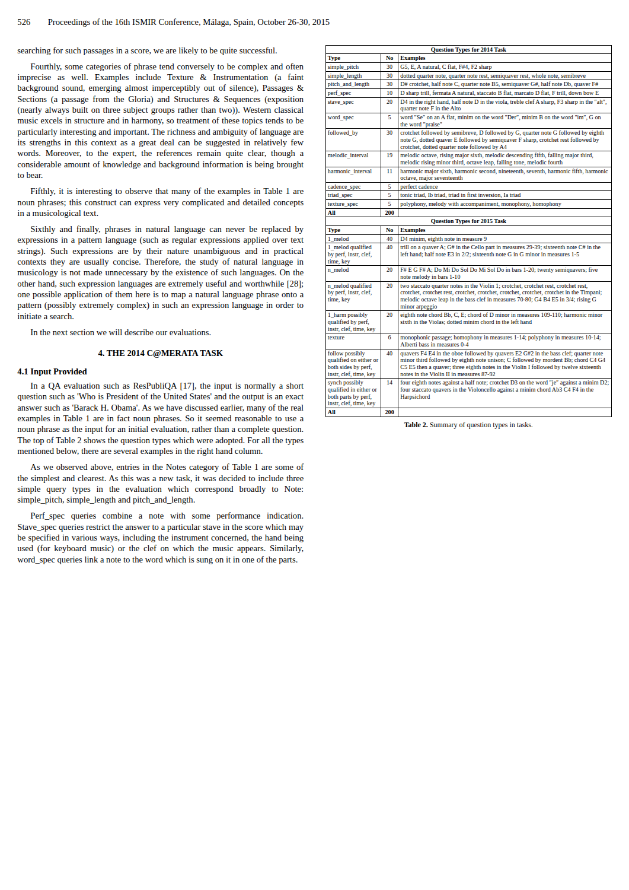526 Proceedings of the 16th ISMIR Conference, Málaga, Spain, October 26-30, 2015
searching for such passages in a score, we are likely to be quite successful.
Fourthly, some categories of phrase tend conversely to be complex and often imprecise as well. Examples include Texture & Instrumentation (a faint background sound, emerging almost imperceptibly out of silence), Passages & Sections (a passage from the Gloria) and Structures & Sequences (exposition (nearly always built on three subject groups rather than two)). Western classical music excels in structure and in harmony, so treatment of these topics tends to be particularly interesting and important. The richness and ambiguity of language are its strengths in this context as a great deal can be suggested in relatively few words. Moreover, to the expert, the references remain quite clear, though a considerable amount of knowledge and background information is being brought to bear.
Fifthly, it is interesting to observe that many of the examples in Table 1 are noun phrases; this construct can express very complicated and detailed concepts in a musicological text.
Sixthly and finally, phrases in natural language can never be replaced by expressions in a pattern language (such as regular expressions applied over text strings). Such expressions are by their nature unambiguous and in practical contexts they are usually concise. Therefore, the study of natural language in musicology is not made unnecessary by the existence of such languages. On the other hand, such expression languages are extremely useful and worthwhile [28]; one possible application of them here is to map a natural language phrase onto a pattern (possibly extremely complex) in such an expression language in order to initiate a search.
In the next section we will describe our evaluations.
4. THE 2014 C@MERATA TASK
4.1 Input Provided
In a QA evaluation such as ResPubliQA [17], the input is normally a short question such as 'Who is President of the United States' and the output is an exact answer such as 'Barack H. Obama'. As we have discussed earlier, many of the real examples in Table 1 are in fact noun phrases. So it seemed reasonable to use a noun phrase as the input for an initial evaluation, rather than a complete question. The top of Table 2 shows the question types which were adopted. For all the types mentioned below, there are several examples in the right hand column.
As we observed above, entries in the Notes category of Table 1 are some of the simplest and clearest. As this was a new task, it was decided to include three simple query types in the evaluation which correspond broadly to Note: simple_pitch, simple_length and pitch_and_length.
Perf_spec queries combine a note with some performance indication. Stave_spec queries restrict the answer to a particular stave in the score which may be specified in various ways, including the instrument concerned, the hand being used (for keyboard music) or the clef on which the music appears. Similarly, word_spec queries link a note to the word which is sung on it in one of the parts.
| Question Types for 2014 Task |
| --- |
| Type | No | Examples |
| simple_pitch | 30 | G5, E, A natural, C flat, F#4, F2 sharp |
| simple_length | 30 | dotted quarter note, quarter note rest, semiquaver rest, whole note, semibreve |
| pitch_and_length | 30 | D# crotchet, half note C, quarter note B5, semiquaver G#, half note Db, quaver F# |
| perf_spec | 10 | D sharp trill, fermata A natural, staccato B flat, marcato D flat, F trill, down bow E |
| stave_spec | 20 | D4 in the right hand, half note D in the viola, treble clef A sharp, F3 sharp in the ″alt″, quarter note F in the Alto |
| word_spec | 5 | word ″Se″ on an A flat, minim on the word ″Der″, minim B on the word ″im″, G on the word ″praise″ |
| followed_by | 30 | crotchet followed by semibreve, D followed by G, quarter note G followed by eighth note G, dotted quaver E followed by semiquaver F sharp, crotchet rest followed by crotchet, dotted quarter note followed by A4 |
| melodic_interval | 19 | melodic octave, rising major sixth, melodic descending fifth, falling major third, melodic rising minor third, octave leap, falling tone, melodic fourth |
| harmonic_interval | 11 | harmonic major sixth, harmonic second, nineteenth, seventh, harmonic fifth, harmonic octave, major seventeenth |
| cadence_spec | 5 | perfect cadence |
| triad_spec | 5 | tonic triad, Ib triad, triad in first inversion, Ia triad |
| texture_spec | 5 | polyphony, melody with accompaniment, monophony, homophony |
| All | 200 | |
| Question Types for 2015 Task |
| Type | No | Examples |
| 1_melod | 40 | D4 minim, eighth note in measure 9 |
| 1_melod qualified by perf, instr, clef, time, key | 40 | trill on a quaver A; G# in the Cello part in measures 29-39; sixteenth note C# in the left hand; half note E3 in 2/2; sixteenth note G in G minor in measures 1-5 |
| n_melod | 20 | F# E G F# A; Do Mi Do Sol Do Mi Sol Do in bars 1-20; twenty semiquavers; five note melody in bars 1-10 |
| n_melod qualified by perf, instr, clef, time, key | 20 | two staccato quarter notes in the Violin 1; crotchet, crotchet rest, crotchet rest, crotchet, crotchet rest, crotchet, crotchet, crotchet, crotchet, crotchet in the Timpani; melodic octave leap in the bass clef in measures 70-80; G4 B4 E5 in 3/4; rising G minor arpeggio |
| 1_harm possibly qualified by perf, instr, clef, time, key | 20 | eighth note chord Bb, C, E; chord of D minor in measures 109-110; harmonic minor sixth in the Violas; dotted minim chord in the left hand |
| texture | 6 | monophonic passage; homophony in measures 1-14; polyphony in measures 10-14; Alberti bass in measures 0-4 |
| follow possibly qualified on either or both sides by perf, instr, clef, time, key | 40 | quavers F4 E4 in the oboe followed by quavers E2 G#2 in the bass clef; quarter note minor third followed by eighth note unison; C followed by mordent Bb; chord C4 G4 C5 E5 then a quaver; three eighth notes in the Violin I followed by twelve sixteenth notes in the Violin II in measures 87-92 |
| synch possibly qualified in either or both parts by perf, instr, clef, time, key | 14 | four eighth notes against a half note; crotchet D3 on the word ″je″ against a minim D2; four staccato quavers in the Violoncello against a minim chord Ab3 C4 F4 in the Harpsichord |
| All | 200 | |
Table 2. Summary of question types in tasks.